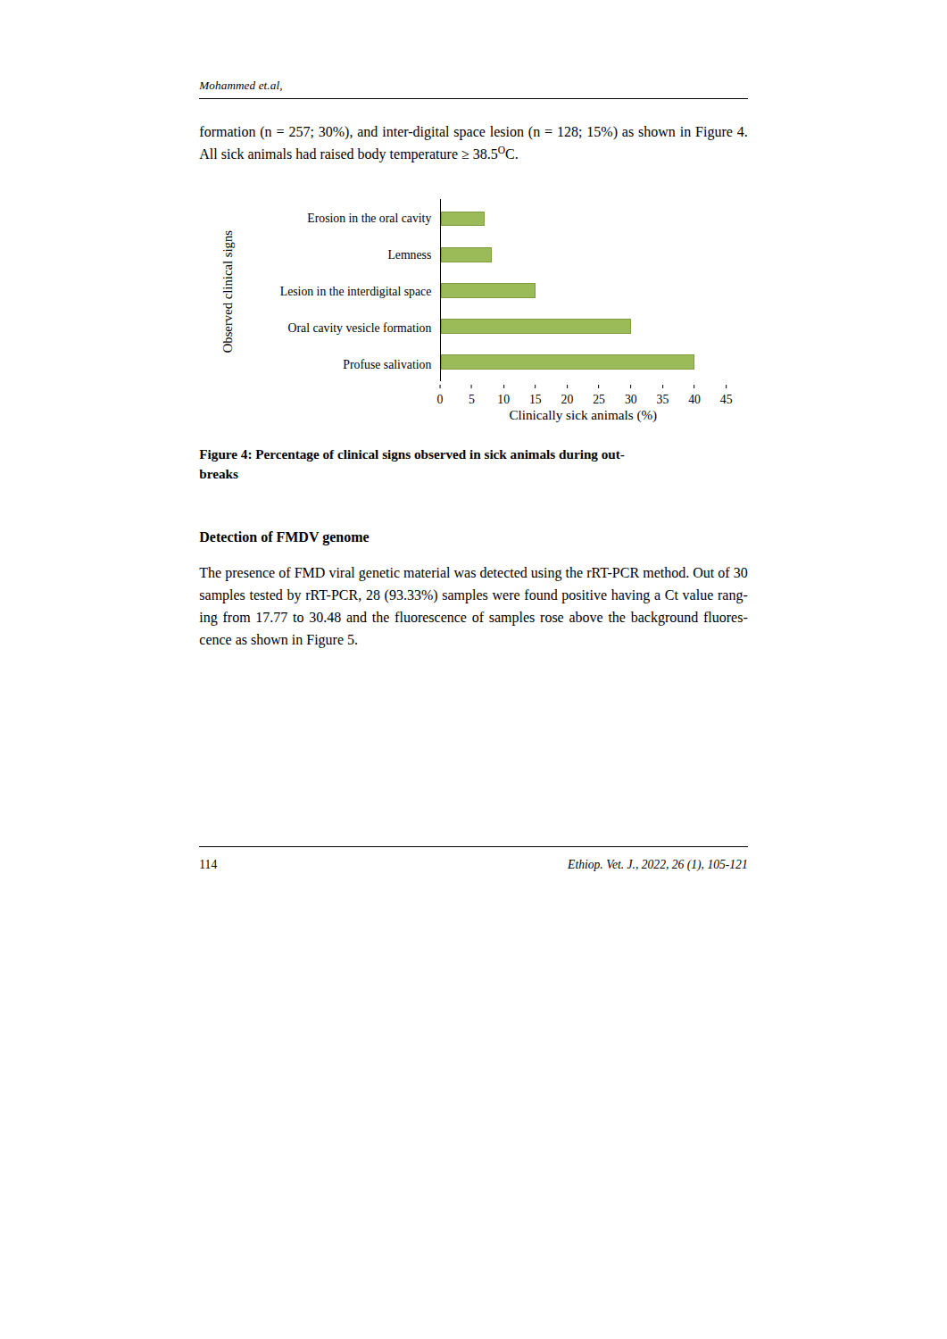Mohammed et.al,
formation (n = 257; 30%), and inter-digital space lesion (n = 128; 15%) as shown in Figure 4. All sick animals had raised body temperature ≥ 38.5OC.
Observed clinical signs
Erosion in the oral cavity Lemness Lesion in the interdigital space Oral cavity vesicle formation Profuse salivation
0 5 10 15 20 25 30 35 40 45
Clinically sick animals (%)
Figure 4: Percentage of clinical signs observed in sick animals during out-
breaks
Detection of FMDV genome
The presence of FMD viral genetic material was detected using the rRT-PCR method. Out of 30 samples tested by rRT-PCR, 28 (93.33%) samples were found positive having a Ct value ranging from 17.77 to 30.48 and the fluorescence of samples rose above the background fluorescence as shown in Figure 5.
114 Ethiop. Vet. J., 2022, 26 (1), 105-121